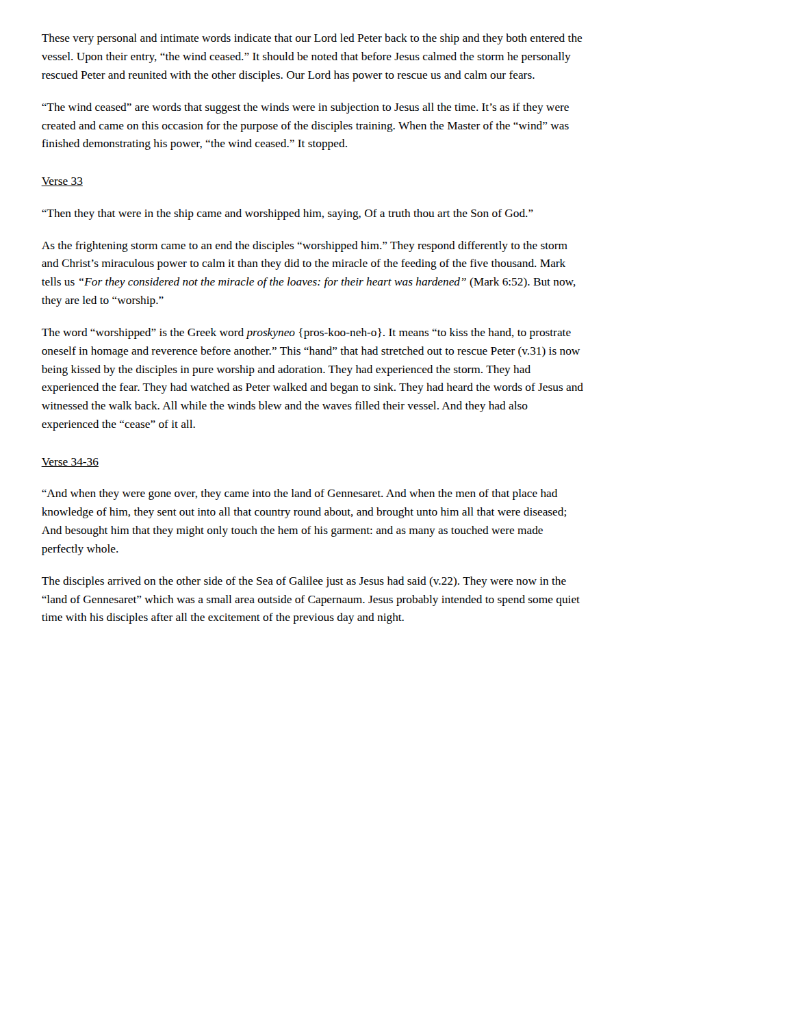These very personal and intimate words indicate that our Lord led Peter back to the ship and they both entered the vessel. Upon their entry, “the wind ceased.” It should be noted that before Jesus calmed the storm he personally rescued Peter and reunited with the other disciples. Our Lord has power to rescue us and calm our fears.
“The wind ceased” are words that suggest the winds were in subjection to Jesus all the time. It’s as if they were created and came on this occasion for the purpose of the disciples training. When the Master of the “wind” was finished demonstrating his power, “the wind ceased.” It stopped.
Verse 33
“Then they that were in the ship came and worshipped him, saying, Of a truth thou art the Son of God.”
As the frightening storm came to an end the disciples “worshipped him.” They respond differently to the storm and Christ’s miraculous power to calm it than they did to the miracle of the feeding of the five thousand. Mark tells us “For they considered not the miracle of the loaves: for their heart was hardened” (Mark 6:52). But now, they are led to “worship.”
The word “worshipped” is the Greek word proskyneo {pros-koo-neh-o}. It means “to kiss the hand, to prostrate oneself in homage and reverence before another.” This “hand” that had stretched out to rescue Peter (v.31) is now being kissed by the disciples in pure worship and adoration. They had experienced the storm. They had experienced the fear. They had watched as Peter walked and began to sink. They had heard the words of Jesus and witnessed the walk back. All while the winds blew and the waves filled their vessel. And they had also experienced the “cease” of it all.
Verse 34-36
“And when they were gone over, they came into the land of Gennesaret. And when the men of that place had knowledge of him, they sent out into all that country round about, and brought unto him all that were diseased; And besought him that they might only touch the hem of his garment: and as many as touched were made perfectly whole.
The disciples arrived on the other side of the Sea of Galilee just as Jesus had said (v.22). They were now in the “land of Gennesaret” which was a small area outside of Capernaum. Jesus probably intended to spend some quiet time with his disciples after all the excitement of the previous day and night.